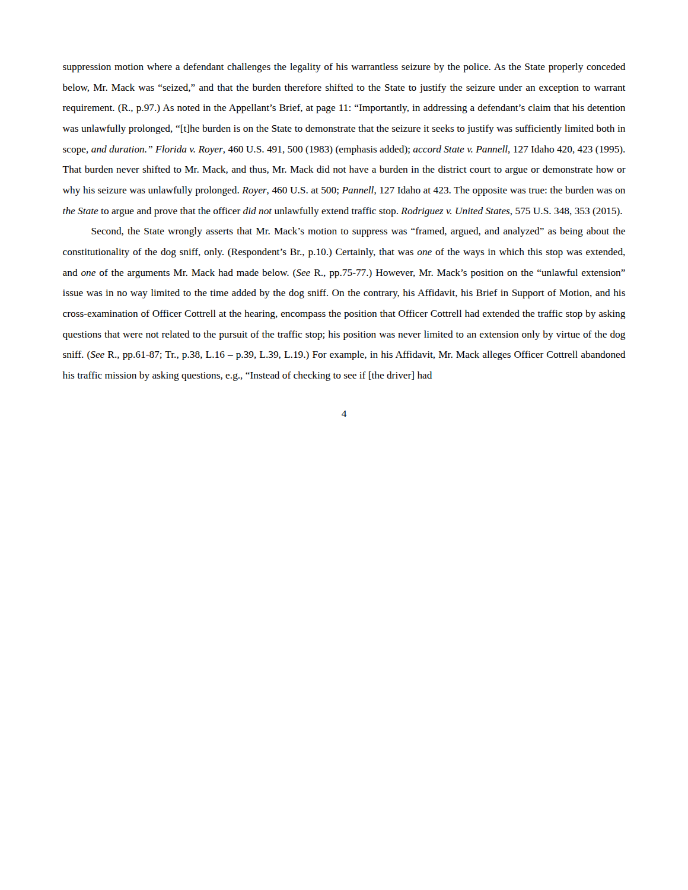suppression motion where a defendant challenges the legality of his warrantless seizure by the police. As the State properly conceded below, Mr. Mack was “seized,” and that the burden therefore shifted to the State to justify the seizure under an exception to warrant requirement. (R., p.97.) As noted in the Appellant’s Brief, at page 11: “Importantly, in addressing a defendant’s claim that his detention was unlawfully prolonged, “[t]he burden is on the State to demonstrate that the seizure it seeks to justify was sufficiently limited both in scope, and duration.” Florida v. Royer, 460 U.S. 491, 500 (1983) (emphasis added); accord State v. Pannell, 127 Idaho 420, 423 (1995). That burden never shifted to Mr. Mack, and thus, Mr. Mack did not have a burden in the district court to argue or demonstrate how or why his seizure was unlawfully prolonged. Royer, 460 U.S. at 500; Pannell, 127 Idaho at 423. The opposite was true: the burden was on the State to argue and prove that the officer did not unlawfully extend traffic stop. Rodriguez v. United States, 575 U.S. 348, 353 (2015).
Second, the State wrongly asserts that Mr. Mack’s motion to suppress was “framed, argued, and analyzed” as being about the constitutionality of the dog sniff, only. (Respondent’s Br., p.10.) Certainly, that was one of the ways in which this stop was extended, and one of the arguments Mr. Mack had made below. (See R., pp.75-77.) However, Mr. Mack’s position on the “unlawful extension” issue was in no way limited to the time added by the dog sniff. On the contrary, his Affidavit, his Brief in Support of Motion, and his cross-examination of Officer Cottrell at the hearing, encompass the position that Officer Cottrell had extended the traffic stop by asking questions that were not related to the pursuit of the traffic stop; his position was never limited to an extension only by virtue of the dog sniff. (See R., pp.61-87; Tr., p.38, L.16 – p.39, L.39, L.19.) For example, in his Affidavit, Mr. Mack alleges Officer Cottrell abandoned his traffic mission by asking questions, e.g., “Instead of checking to see if [the driver] had
4